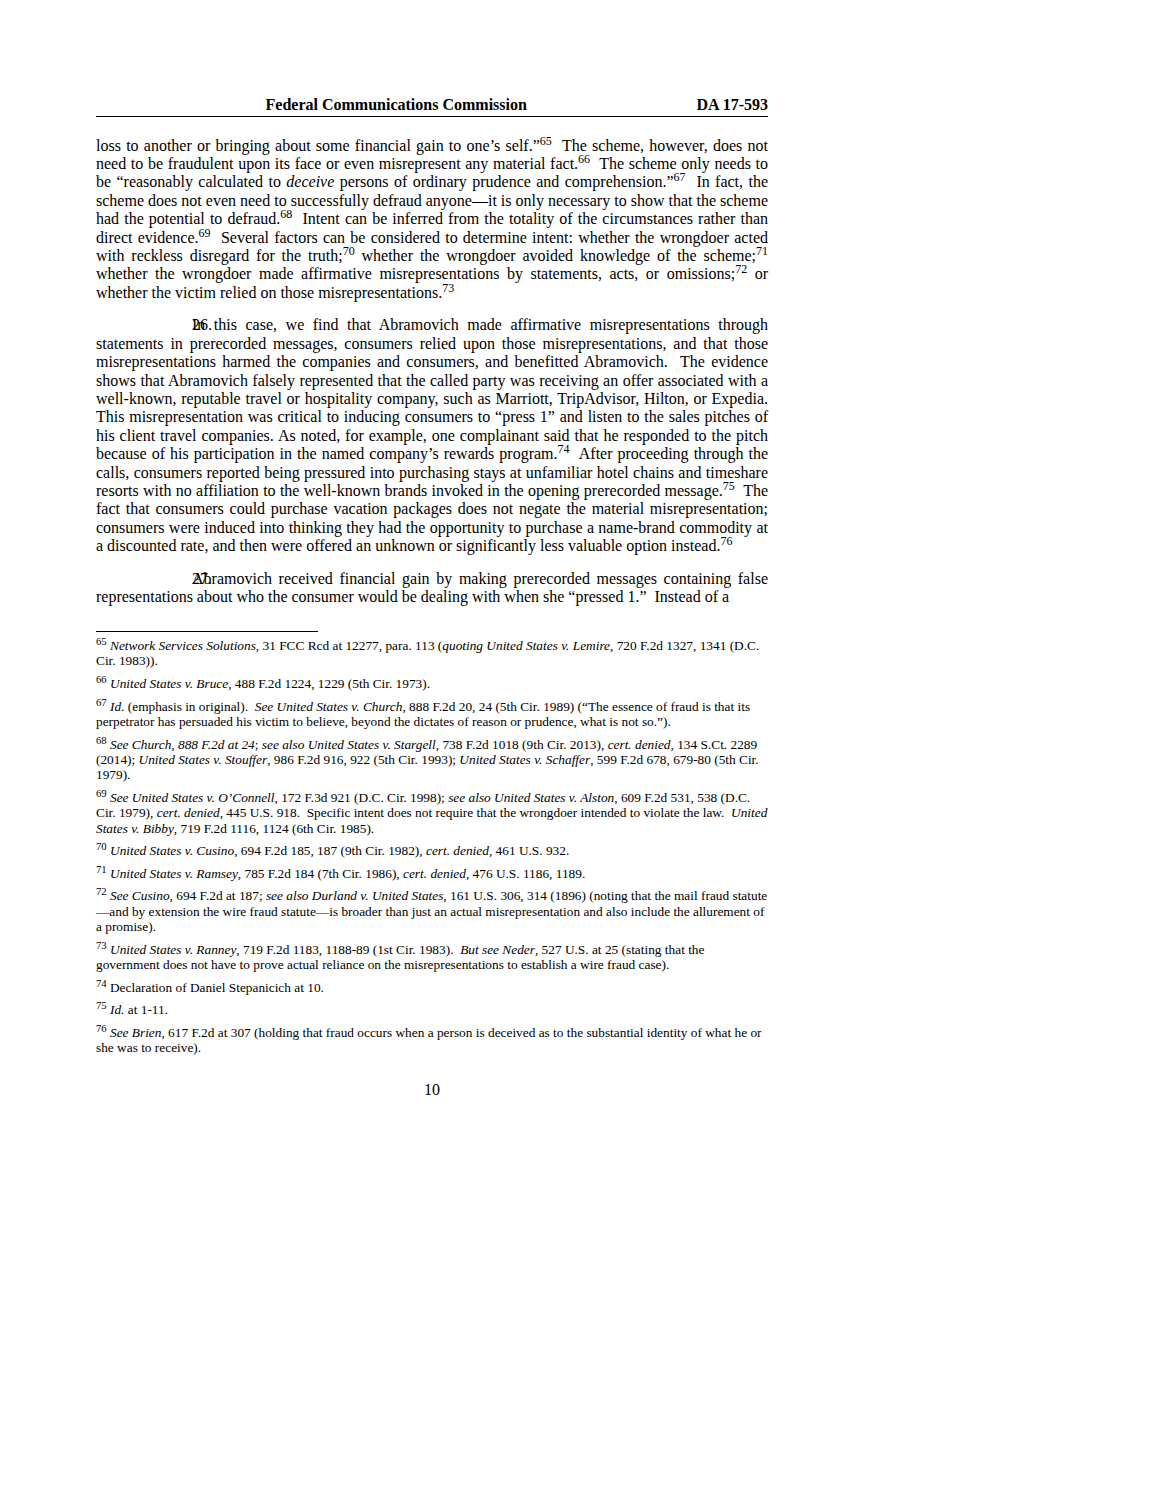Federal Communications Commission
DA 17-593
loss to another or bringing about some financial gain to one’s self.”65 The scheme, however, does not need to be fraudulent upon its face or even misrepresent any material fact.66 The scheme only needs to be “reasonably calculated to deceive persons of ordinary prudence and comprehension.”67 In fact, the scheme does not even need to successfully defraud anyone—it is only necessary to show that the scheme had the potential to defraud.68 Intent can be inferred from the totality of the circumstances rather than direct evidence.69 Several factors can be considered to determine intent: whether the wrongdoer acted with reckless disregard for the truth;70 whether the wrongdoer avoided knowledge of the scheme;71 whether the wrongdoer made affirmative misrepresentations by statements, acts, or omissions;72 or whether the victim relied on those misrepresentations.73
26. In this case, we find that Abramovich made affirmative misrepresentations through statements in prerecorded messages, consumers relied upon those misrepresentations, and that those misrepresentations harmed the companies and consumers, and benefitted Abramovich. The evidence shows that Abramovich falsely represented that the called party was receiving an offer associated with a well-known, reputable travel or hospitality company, such as Marriott, TripAdvisor, Hilton, or Expedia. This misrepresentation was critical to inducing consumers to “press 1” and listen to the sales pitches of his client travel companies. As noted, for example, one complainant said that he responded to the pitch because of his participation in the named company’s rewards program.74 After proceeding through the calls, consumers reported being pressured into purchasing stays at unfamiliar hotel chains and timeshare resorts with no affiliation to the well-known brands invoked in the opening prerecorded message.75 The fact that consumers could purchase vacation packages does not negate the material misrepresentation; consumers were induced into thinking they had the opportunity to purchase a name-brand commodity at a discounted rate, and then were offered an unknown or significantly less valuable option instead.76
27. Abramovich received financial gain by making prerecorded messages containing false representations about who the consumer would be dealing with when she “pressed 1.” Instead of a
65 Network Services Solutions, 31 FCC Rcd at 12277, para. 113 (quoting United States v. Lemire, 720 F.2d 1327, 1341 (D.C. Cir. 1983)).
66 United States v. Bruce, 488 F.2d 1224, 1229 (5th Cir. 1973).
67 Id. (emphasis in original). See United States v. Church, 888 F.2d 20, 24 (5th Cir. 1989) (“The essence of fraud is that its perpetrator has persuaded his victim to believe, beyond the dictates of reason or prudence, what is not so.”).
68 See Church, 888 F.2d at 24; see also United States v. Stargell, 738 F.2d 1018 (9th Cir. 2013), cert. denied, 134 S.Ct. 2289 (2014); United States v. Stouffer, 986 F.2d 916, 922 (5th Cir. 1993); United States v. Schaffer, 599 F.2d 678, 679-80 (5th Cir. 1979).
69 See United States v. O’Connell, 172 F.3d 921 (D.C. Cir. 1998); see also United States v. Alston, 609 F.2d 531, 538 (D.C. Cir. 1979), cert. denied, 445 U.S. 918. Specific intent does not require that the wrongdoer intended to violate the law. United States v. Bibby, 719 F.2d 1116, 1124 (6th Cir. 1985).
70 United States v. Cusino, 694 F.2d 185, 187 (9th Cir. 1982), cert. denied, 461 U.S. 932.
71 United States v. Ramsey, 785 F.2d 184 (7th Cir. 1986), cert. denied, 476 U.S. 1186, 1189.
72 See Cusino, 694 F.2d at 187; see also Durland v. United States, 161 U.S. 306, 314 (1896) (noting that the mail fraud statute—and by extension the wire fraud statute—is broader than just an actual misrepresentation and also include the allurement of a promise).
73 United States v. Ranney, 719 F.2d 1183, 1188-89 (1st Cir. 1983). But see Neder, 527 U.S. at 25 (stating that the government does not have to prove actual reliance on the misrepresentations to establish a wire fraud case).
74 Declaration of Daniel Stepanicich at 10.
75 Id. at 1-11.
76 See Brien, 617 F.2d at 307 (holding that fraud occurs when a person is deceived as to the substantial identity of what he or she was to receive).
10